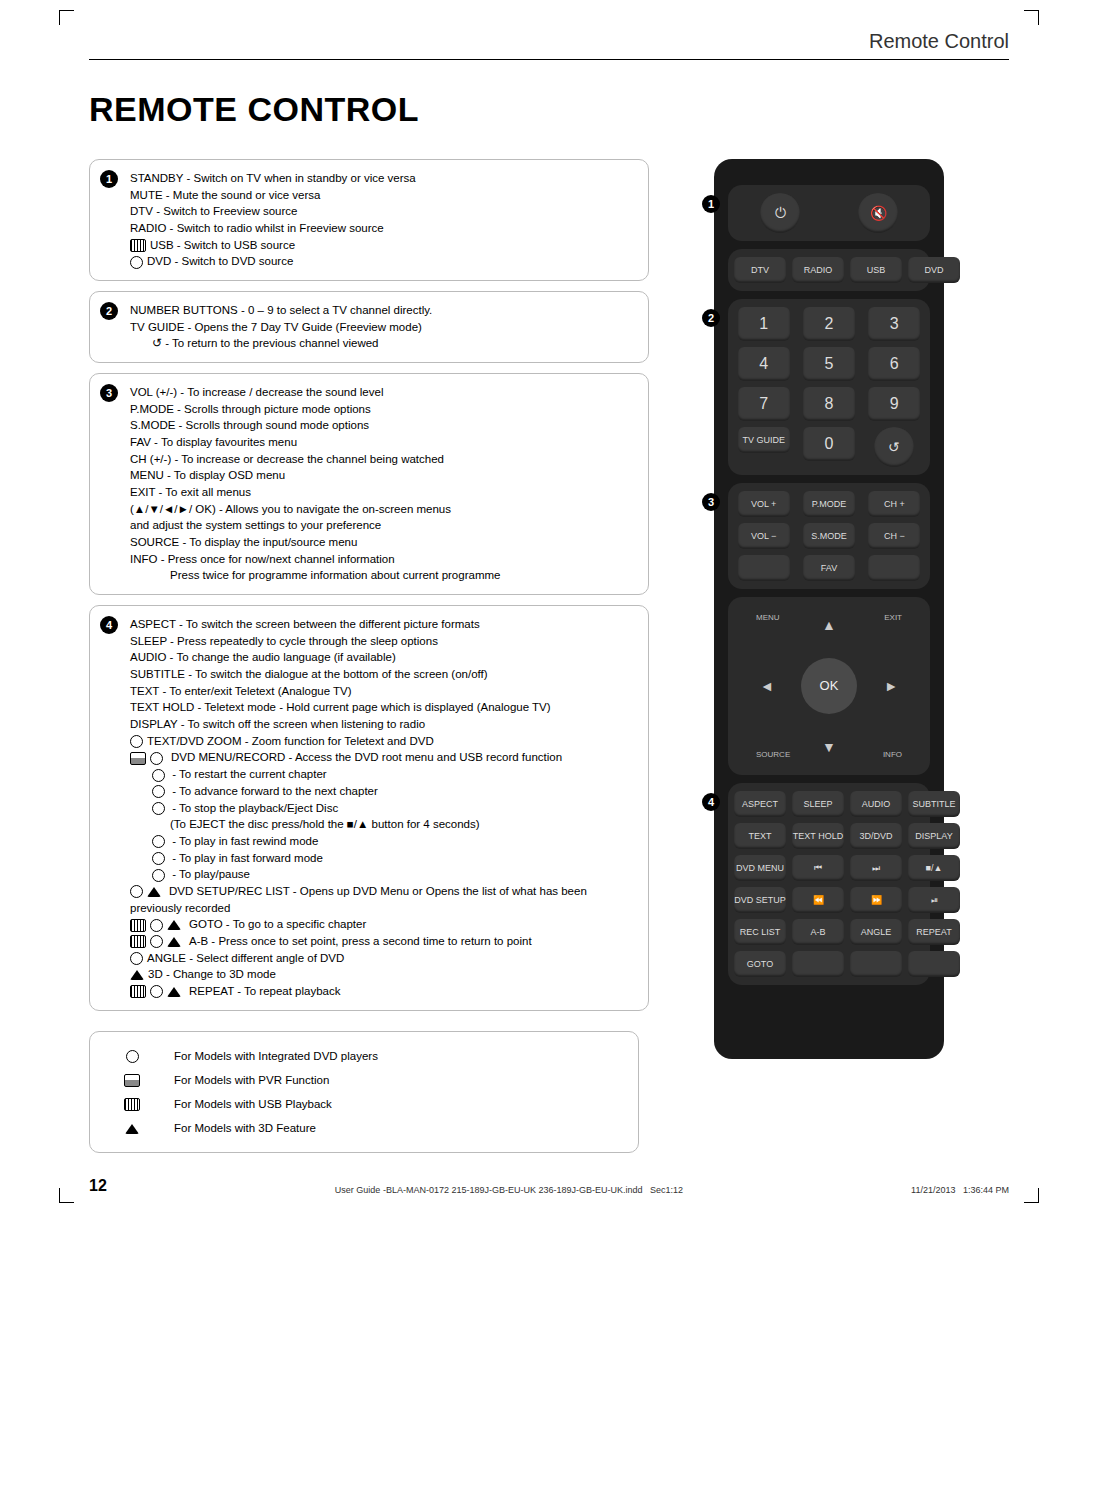Remote Control
REMOTE CONTROL
1 STANDBY - Switch on TV when in standby or vice versa
MUTE - Mute the sound or vice versa
DTV - Switch to Freeview source
RADIO - Switch to radio whilst in Freeview source
USB - Switch to USB source
DVD - Switch to DVD source
2 NUMBER BUTTONS - 0 – 9 to select a TV channel directly.
TV GUIDE - Opens the 7 Day TV Guide (Freeview mode)
↺ - To return to the previous channel viewed
3 VOL (+/-) - To increase / decrease the sound level
P.MODE - Scrolls through picture mode options
S.MODE - Scrolls through sound mode options
FAV - To display favourites menu
CH (+/-) - To increase or decrease the channel being watched
MENU - To display OSD menu
EXIT - To exit all menus
(▲/▼/◄/►/ OK) - Allows you to navigate the on-screen menus
and adjust the system settings to your preference
SOURCE - To display the input/source menu
INFO - Press once for now/next channel information
Press twice for programme information about current programme
4 ASPECT - To switch the screen between the different picture formats
SLEEP - Press repeatedly to cycle through the sleep options
AUDIO - To change the audio language (if available)
SUBTITLE - To switch the dialogue at the bottom of the screen (on/off)
TEXT - To enter/exit Teletext (Analogue TV)
TEXT HOLD - Teletext mode - Hold current page which is displayed (Analogue TV)
DISPLAY - To switch off the screen when listening to radio
TEXT/DVD ZOOM - Zoom function for Teletext and DVD
DVD MENU/RECORD - Access the DVD root menu and USB record function
- To restart the current chapter - To advance forward to the next chapter - To stop the playback/Eject Disc (To EJECT the disc press/hold the ■/▲ button for 4 seconds) - To play in fast rewind mode - To play in fast forward mode - To play/pause DVD SETUP/REC LIST - Opens up DVD Menu or Opens the list of what has been previously recorded
GOTO - To go to a specific chapter
A-B - Press once to set point, press a second time to return to point
ANGLE - Select different angle of DVD
3D - Change to 3D mode
REPEAT - To repeat playback
For Models with Integrated DVD players
For Models with PVR Function
For Models with USB Playback
For Models with 3D Feature
1
⏻
🔇
DTV
RADIO
USB
DVD
2
1
2
3
4
5
6
7
8
9
TV GUIDE
0
↺
3
VOL +
P.MODE
CH +
VOL −
S.MODE
CH −
FAV
MENU
EXIT
SOURCE
INFO
▲
▼
◄
►
OK
4
ASPECT
SLEEP
AUDIO
SUBTITLE
TEXT
TEXT HOLD
3D/DVD ZOOM
DISPLAY
DVD MENU
⏮
⏭
■/▲
DVD SETUP
⏪
⏩
⏯
REC LIST
A-B
ANGLE
REPEAT
GOTO
12
User Guide -BLA-MAN-0172 215-189J-GB-EU-UK 236-189J-GB-EU-UK.indd Sec1:12
11/21/2013 1:36:44 PM